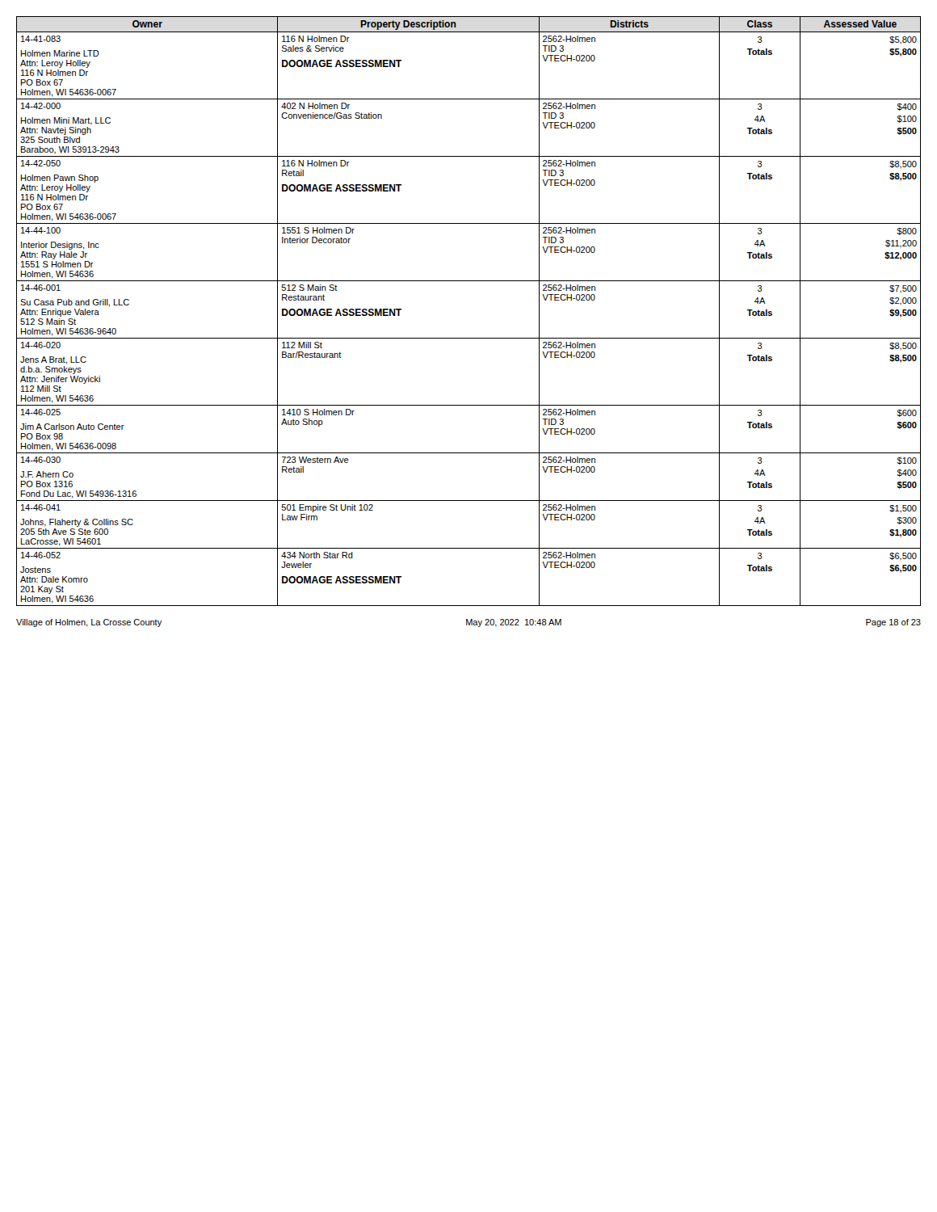| Owner | Property Description | Districts | Class | Assessed Value |
| --- | --- | --- | --- | --- |
| 14-41-083 Holmen Marine LTD Attn: Leroy Holley 116 N Holmen Dr PO Box 67 Holmen, WI 54636-0067 | 116 N Holmen Dr Sales & Service DOOMAGE ASSESSMENT | 2562-Holmen TID 3 VTECH-0200 | 3 Totals | $5,800 $5,800 |
| 14-42-000 Holmen Mini Mart, LLC Attn: Navtej Singh 325 South Blvd Baraboo, WI 53913-2943 | 402 N Holmen Dr Convenience/Gas Station | 2562-Holmen TID 3 VTECH-0200 | 3 4A Totals | $400 $100 $500 |
| 14-42-050 Holmen Pawn Shop Attn: Leroy Holley 116 N Holmen Dr PO Box 67 Holmen, WI 54636-0067 | 116 N Holmen Dr Retail DOOMAGE ASSESSMENT | 2562-Holmen TID 3 VTECH-0200 | 3 Totals | $8,500 $8,500 |
| 14-44-100 Interior Designs, Inc Attn: Ray Hale Jr 1551 S Holmen Dr Holmen, WI 54636 | 1551 S Holmen Dr Interior Decorator | 2562-Holmen TID 3 VTECH-0200 | 3 4A Totals | $800 $11,200 $12,000 |
| 14-46-001 Su Casa Pub and Grill, LLC Attn: Enrique Valera 512 S Main St Holmen, WI 54636-9640 | 512 S Main St Restaurant DOOMAGE ASSESSMENT | 2562-Holmen VTECH-0200 | 3 4A Totals | $7,500 $2,000 $9,500 |
| 14-46-020 Jens A Brat, LLC d.b.a. Smokeys Attn: Jenifer Woyicki 112 Mill St Holmen, WI 54636 | 112 Mill St Bar/Restaurant | 2562-Holmen VTECH-0200 | 3 Totals | $8,500 $8,500 |
| 14-46-025 Jim A Carlson Auto Center PO Box 98 Holmen, WI 54636-0098 | 1410 S Holmen Dr Auto Shop | 2562-Holmen TID 3 VTECH-0200 | 3 Totals | $600 $600 |
| 14-46-030 J.F. Ahern Co PO Box 1316 Fond Du Lac, WI 54936-1316 | 723 Western Ave Retail | 2562-Holmen VTECH-0200 | 3 4A Totals | $100 $400 $500 |
| 14-46-041 Johns, Flaherty & Collins SC 205 5th Ave S Ste 600 LaCrosse, WI 54601 | 501 Empire St Unit 102 Law Firm | 2562-Holmen VTECH-0200 | 3 4A Totals | $1,500 $300 $1,800 |
| 14-46-052 Jostens Attn: Dale Komro 201 Kay St Holmen, WI 54636 | 434 North Star Rd Jeweler DOOMAGE ASSESSMENT | 2562-Holmen VTECH-0200 | 3 Totals | $6,500 $6,500 |
Village of Holmen, La Crosse County
May 20, 2022 10:48 AM
Page 18 of 23